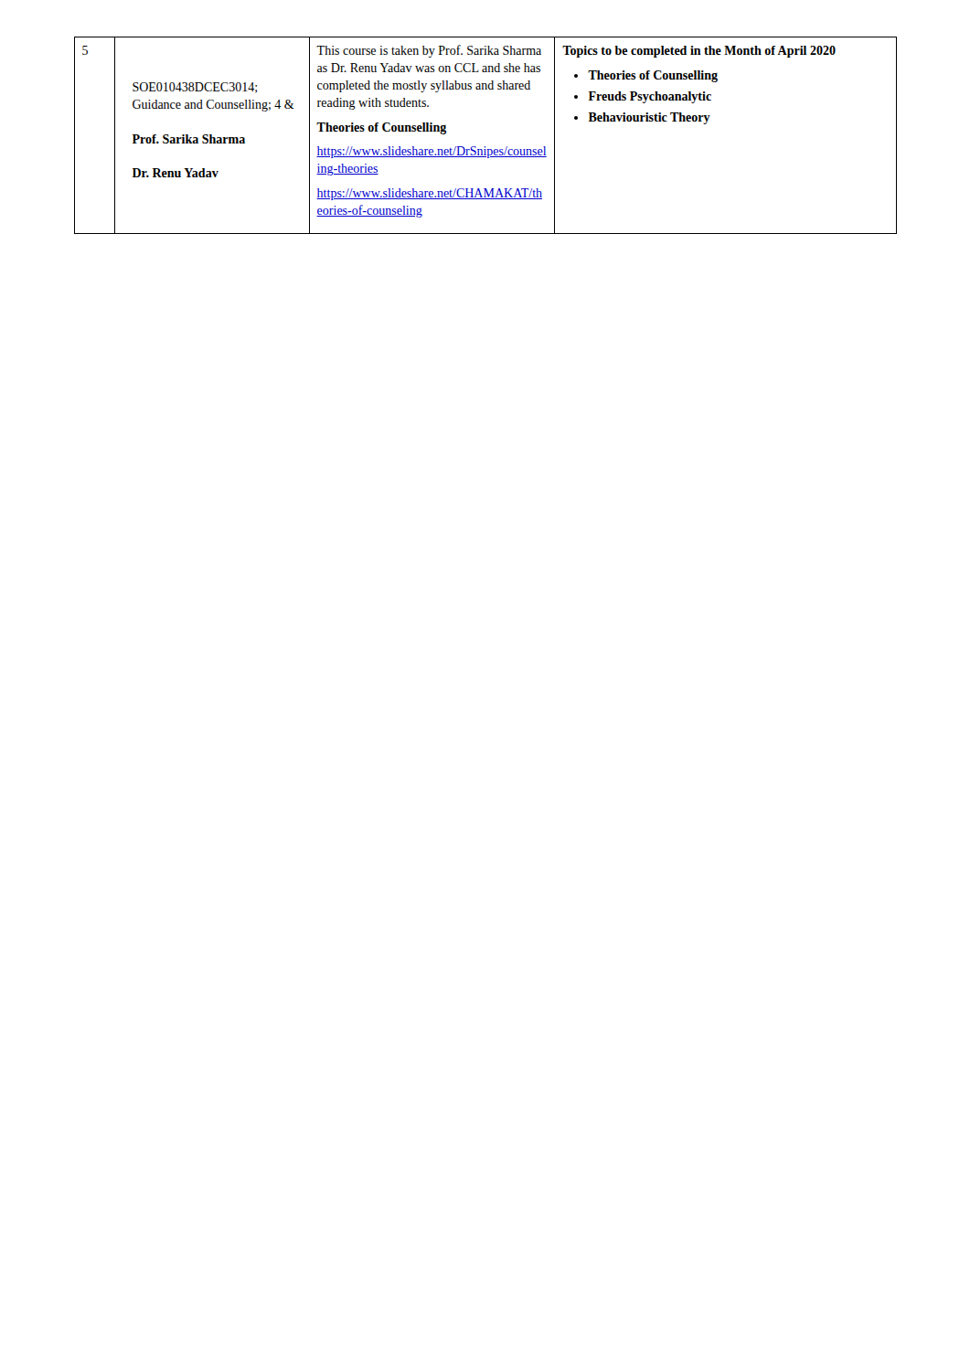| 5 | SOE010438DCEC3014; Guidance and Counselling; 4 & Prof. Sarika Sharma Dr. Renu Yadav | This course is taken by Prof. Sarika Sharma as Dr. Renu Yadav was on CCL and she has completed the mostly syllabus and shared reading with students. Theories of Counselling https://www.slideshare.net/DrSnipes/counseling-theories https://www.slideshare.net/CHAMAKAT/theories-of-counseling | Topics to be completed in the Month of April 2020 Theories of Counselling Freuds Psychoanalytic Behaviouristic Theory |